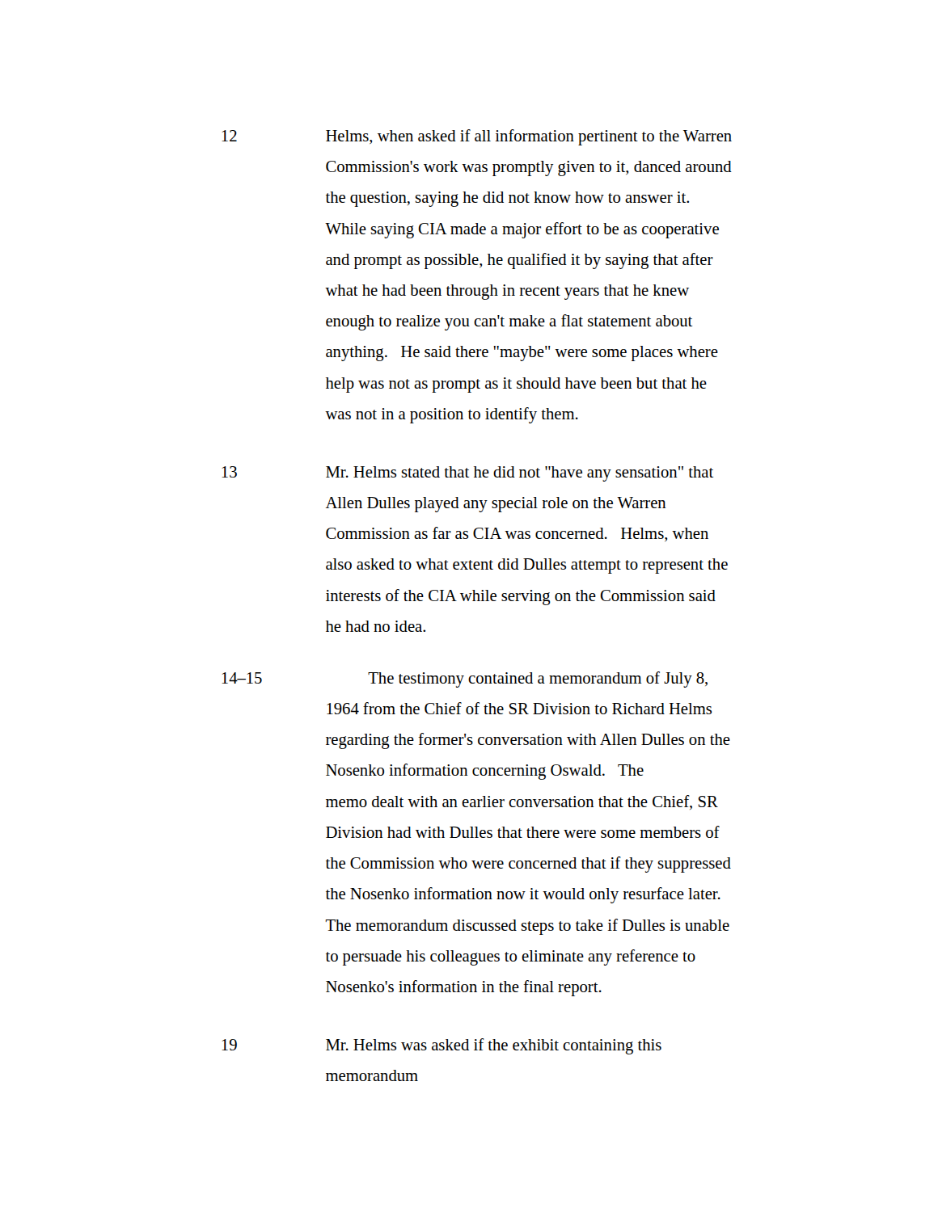12
Helms, when asked if all information pertinent to the Warren Commission's work was promptly given to it, danced around the question, saying he did not know how to answer it. While saying CIA made a major effort to be as cooperative and prompt as possible, he qualified it by saying that after what he had been through in recent years that he knew enough to realize you can't make a flat statement about anything. He said there "maybe" were some places where help was not as prompt as it should have been but that he was not in a position to identify them.
13
Mr. Helms stated that he did not "have any sensation" that Allen Dulles played any special role on the Warren Commission as far as CIA was concerned. Helms, when also asked to what extent did Dulles attempt to represent the interests of the CIA while serving on the Commission said he had no idea.
14–15
The testimony contained a memorandum of July 8, 1964 from the Chief of the SR Division to Richard Helms regarding the former's conversation with Allen Dulles on the Nosenko information concerning Oswald. The
memo dealt with an earlier conversation that the Chief, SR Division had with Dulles that there were some members of the Commission who were concerned that if they suppressed the Nosenko information now it would only resurface later. The memorandum discussed steps to take if Dulles is unable to persuade his colleagues to eliminate any reference to Nosenko's information in the final report.
19
Mr. Helms was asked if the exhibit containing this memorandum